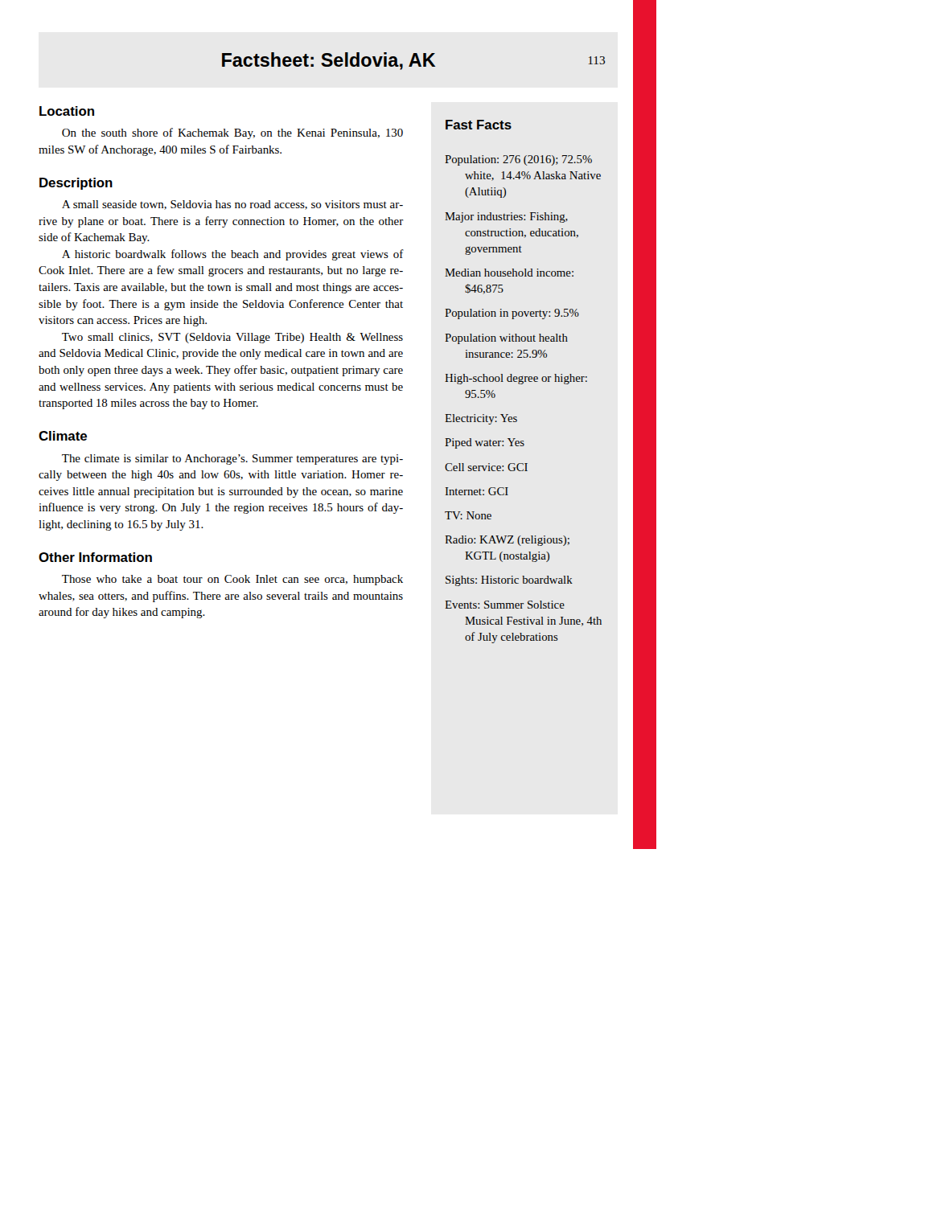Factsheet: Seldovia, AK
113
Location
On the south shore of Kachemak Bay, on the Kenai Peninsula, 130 miles SW of Anchorage, 400 miles S of Fairbanks.
Description
A small seaside town, Seldovia has no road access, so visitors must arrive by plane or boat. There is a ferry connection to Homer, on the other side of Kachemak Bay.
A historic boardwalk follows the beach and provides great views of Cook Inlet. There are a few small grocers and restaurants, but no large retailers. Taxis are available, but the town is small and most things are accessible by foot. There is a gym inside the Seldovia Conference Center that visitors can access. Prices are high.
Two small clinics, SVT (Seldovia Village Tribe) Health & Wellness and Seldovia Medical Clinic, provide the only medical care in town and are both only open three days a week. They offer basic, outpatient primary care and wellness services. Any patients with serious medical concerns must be transported 18 miles across the bay to Homer.
Climate
The climate is similar to Anchorage’s. Summer temperatures are typically between the high 40s and low 60s, with little variation. Homer receives little annual precipitation but is surrounded by the ocean, so marine influence is very strong. On July 1 the region receives 18.5 hours of daylight, declining to 16.5 by July 31.
Other Information
Those who take a boat tour on Cook Inlet can see orca, humpback whales, sea otters, and puffins. There are also several trails and mountains around for day hikes and camping.
Fast Facts
Population: 276 (2016); 72.5% white, 14.4% Alaska Native (Alutiiq)
Major industries: Fishing, construction, education, government
Median household income: $46,875
Population in poverty: 9.5%
Population without health insurance: 25.9%
High-school degree or higher: 95.5%
Electricity: Yes
Piped water: Yes
Cell service: GCI
Internet: GCI
TV: None
Radio: KAWZ (religious); KGTL (nostalgia)
Sights: Historic boardwalk
Events: Summer Solstice Musical Festival in June, 4th of July celebrations